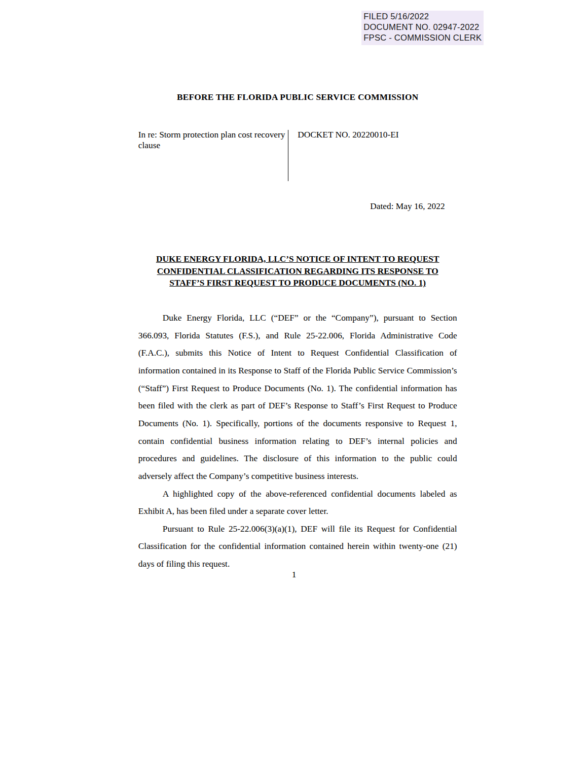FILED 5/16/2022
DOCUMENT NO. 02947-2022
FPSC - COMMISSION CLERK
BEFORE THE FLORIDA PUBLIC SERVICE COMMISSION
| In re: Storm protection plan cost recovery clause | | DOCKET NO. 20220010-EI |
Dated: May 16, 2022
DUKE ENERGY FLORIDA, LLC’S NOTICE OF INTENT TO REQUEST
CONFIDENTIAL CLASSIFICATION REGARDING ITS RESPONSE TO
STAFF’S FIRST REQUEST TO PRODUCE DOCUMENTS (NO. 1)
Duke Energy Florida, LLC (“DEF” or the “Company”), pursuant to Section 366.093, Florida Statutes (F.S.), and Rule 25-22.006, Florida Administrative Code (F.A.C.), submits this Notice of Intent to Request Confidential Classification of information contained in its Response to Staff of the Florida Public Service Commission’s (“Staff”) First Request to Produce Documents (No. 1). The confidential information has been filed with the clerk as part of DEF’s Response to Staff’s First Request to Produce Documents (No. 1). Specifically, portions of the documents responsive to Request 1, contain confidential business information relating to DEF’s internal policies and procedures and guidelines. The disclosure of this information to the public could adversely affect the Company’s competitive business interests.
A highlighted copy of the above-referenced confidential documents labeled as Exhibit A, has been filed under a separate cover letter.
Pursuant to Rule 25-22.006(3)(a)(1), DEF will file its Request for Confidential Classification for the confidential information contained herein within twenty-one (21) days of filing this request.
1